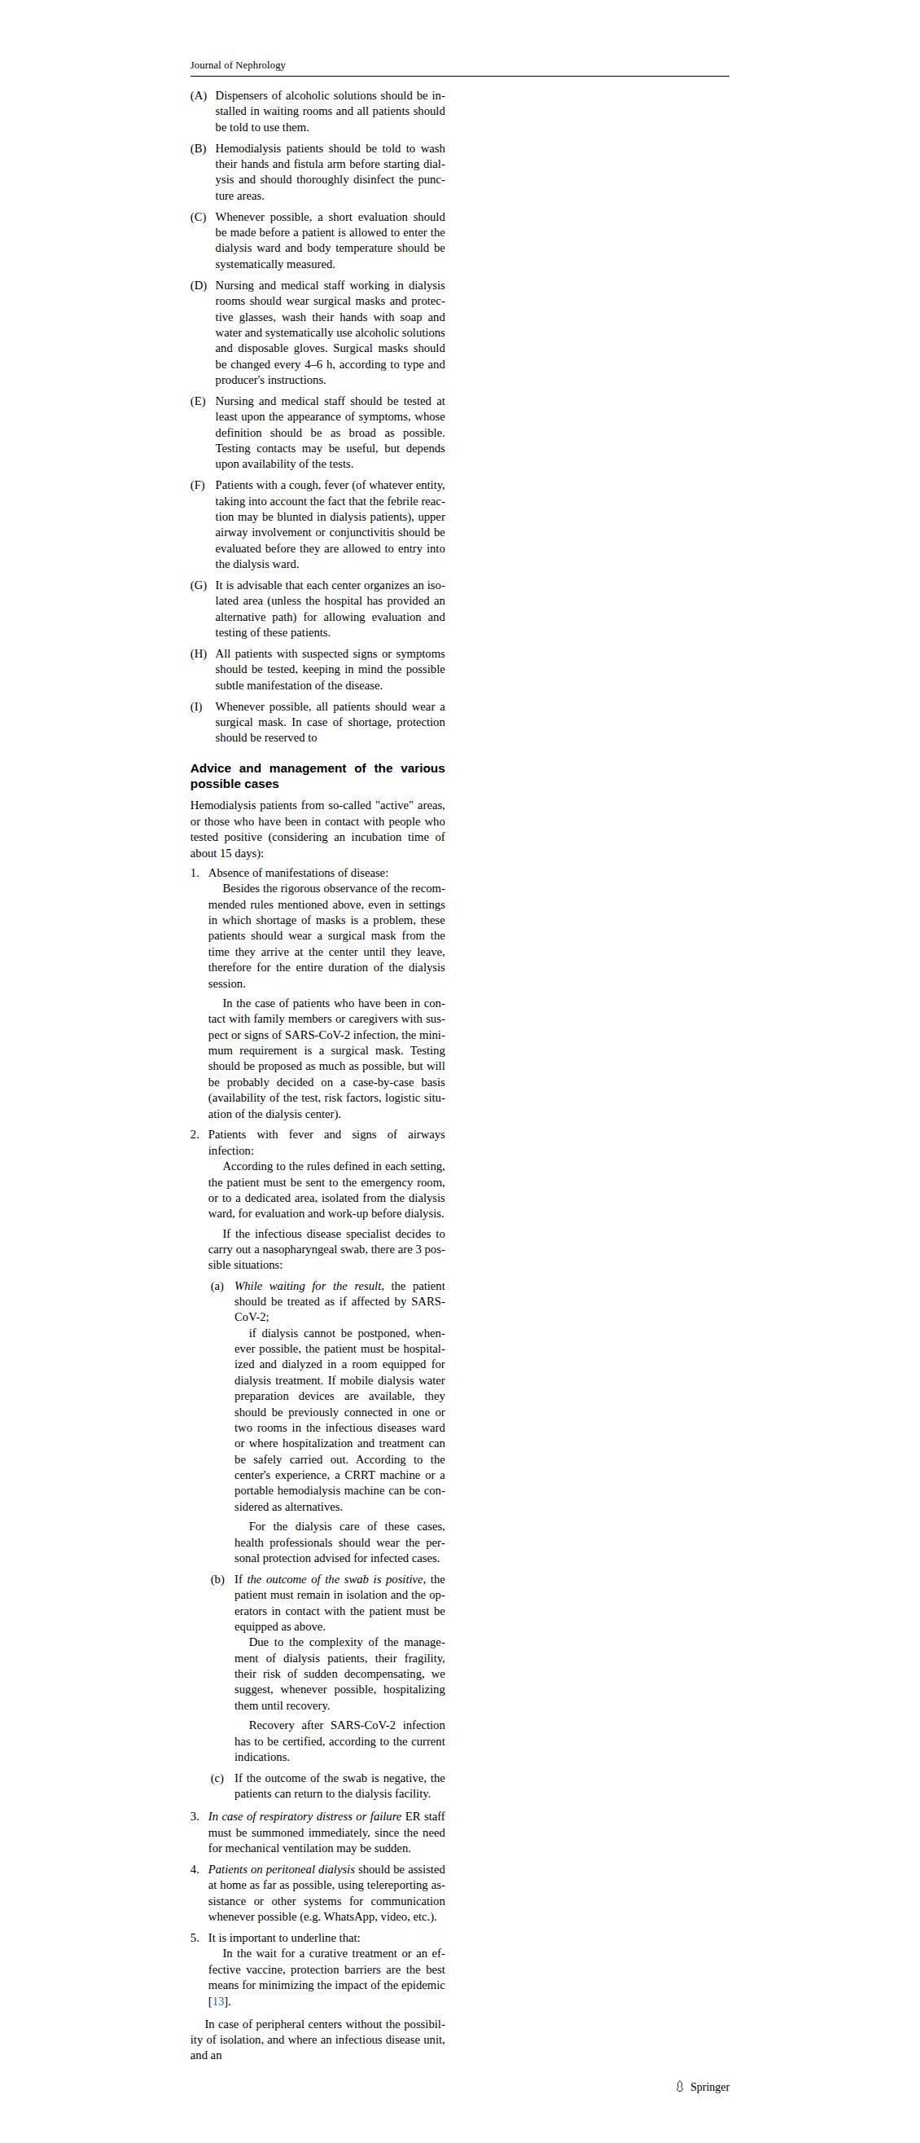Journal of Nephrology
(A) Dispensers of alcoholic solutions should be installed in waiting rooms and all patients should be told to use them.
(B) Hemodialysis patients should be told to wash their hands and fistula arm before starting dialysis and should thoroughly disinfect the puncture areas.
(C) Whenever possible, a short evaluation should be made before a patient is allowed to enter the dialysis ward and body temperature should be systematically measured.
(D) Nursing and medical staff working in dialysis rooms should wear surgical masks and protective glasses, wash their hands with soap and water and systematically use alcoholic solutions and disposable gloves. Surgical masks should be changed every 4–6 h, according to type and producer's instructions.
(E) Nursing and medical staff should be tested at least upon the appearance of symptoms, whose definition should be as broad as possible. Testing contacts may be useful, but depends upon availability of the tests.
(F) Patients with a cough, fever (of whatever entity, taking into account the fact that the febrile reaction may be blunted in dialysis patients), upper airway involvement or conjunctivitis should be evaluated before they are allowed to entry into the dialysis ward.
(G) It is advisable that each center organizes an isolated area (unless the hospital has provided an alternative path) for allowing evaluation and testing of these patients.
(H) All patients with suspected signs or symptoms should be tested, keeping in mind the possible subtle manifestation of the disease.
(I) Whenever possible, all patients should wear a surgical mask. In case of shortage, protection should be reserved to
Advice and management of the various possible cases
Hemodialysis patients from so-called "active" areas, or those who have been in contact with people who tested positive (considering an incubation time of about 15 days):
1. Absence of manifestations of disease:
Besides the rigorous observance of the recommended rules mentioned above, even in settings in which shortage of masks is a problem, these patients should wear a surgical mask from the time they arrive at the center until they leave, therefore for the entire duration of the dialysis session.
In the case of patients who have been in contact with family members or caregivers with suspect or signs of SARS-CoV-2 infection, the minimum requirement is a surgical mask. Testing should be proposed as much as possible, but will be probably decided on a case-by-case basis (availability of the test, risk factors, logistic situation of the dialysis center).
2. Patients with fever and signs of airways infection:
According to the rules defined in each setting, the patient must be sent to the emergency room, or to a dedicated area, isolated from the dialysis ward, for evaluation and work-up before dialysis.
If the infectious disease specialist decides to carry out a nasopharyngeal swab, there are 3 possible situations:
(a) While waiting for the result, the patient should be treated as if affected by SARS-CoV-2;
if dialysis cannot be postponed, whenever possible, the patient must be hospitalized and dialyzed in a room equipped for dialysis treatment. If mobile dialysis water preparation devices are available, they should be previously connected in one or two rooms in the infectious diseases ward or where hospitalization and treatment can be safely carried out. According to the center's experience, a CRRT machine or a portable hemodialysis machine can be considered as alternatives.
For the dialysis care of these cases, health professionals should wear the personal protection advised for infected cases.
(b) If the outcome of the swab is positive, the patient must remain in isolation and the operators in contact with the patient must be equipped as above.
Due to the complexity of the management of dialysis patients, their fragility, their risk of sudden decompensating, we suggest, whenever possible, hospitalizing them until recovery.
Recovery after SARS-CoV-2 infection has to be certified, according to the current indications.
(c) If the outcome of the swab is negative, the patients can return to the dialysis facility.
3. In case of respiratory distress or failure ER staff must be summoned immediately, since the need for mechanical ventilation may be sudden.
4. Patients on peritoneal dialysis should be assisted at home as far as possible, using telereporting assistance or other systems for communication whenever possible (e.g. WhatsApp, video, etc.).
5. It is important to underline that:
In the wait for a curative treatment or an effective vaccine, protection barriers are the best means for minimizing the impact of the epidemic [13].
In case of peripheral centers without the possibility of isolation, and where an infectious disease unit, and an
Springer